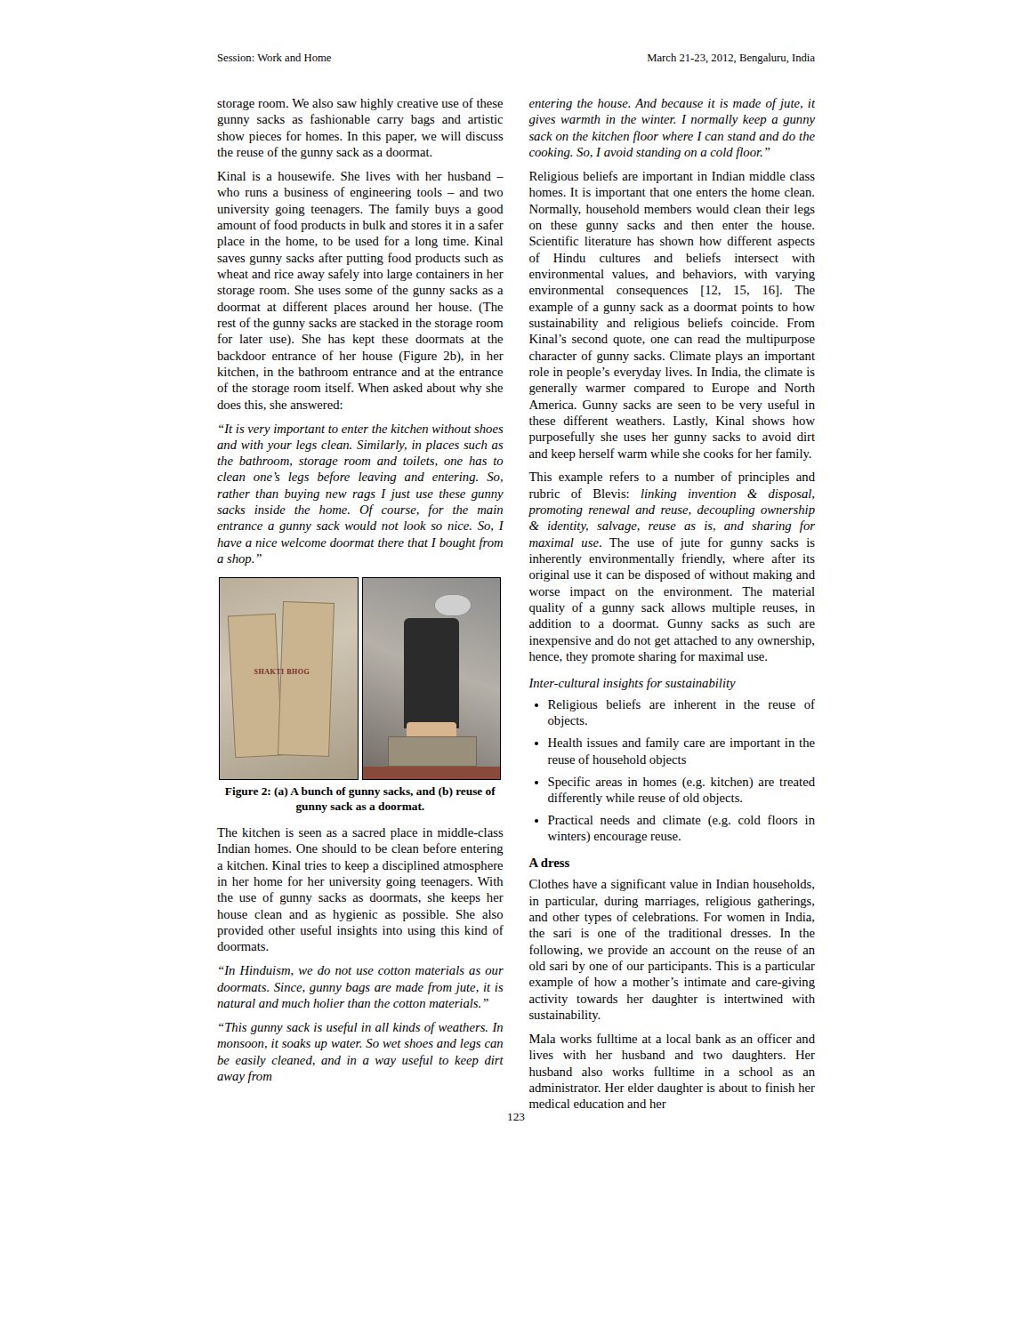Session: Work and Home
March 21-23, 2012, Bengaluru, India
storage room. We also saw highly creative use of these gunny sacks as fashionable carry bags and artistic show pieces for homes. In this paper, we will discuss the reuse of the gunny sack as a doormat.
Kinal is a housewife. She lives with her husband – who runs a business of engineering tools – and two university going teenagers. The family buys a good amount of food products in bulk and stores it in a safer place in the home, to be used for a long time. Kinal saves gunny sacks after putting food products such as wheat and rice away safely into large containers in her storage room. She uses some of the gunny sacks as a doormat at different places around her house. (The rest of the gunny sacks are stacked in the storage room for later use). She has kept these doormats at the backdoor entrance of her house (Figure 2b), in her kitchen, in the bathroom entrance and at the entrance of the storage room itself. When asked about why she does this, she answered:
“It is very important to enter the kitchen without shoes and with your legs clean. Similarly, in places such as the bathroom, storage room and toilets, one has to clean one’s legs before leaving and entering. So, rather than buying new rags I just use these gunny sacks inside the home. Of course, for the main entrance a gunny sack would not look so nice. So, I have a nice welcome doormat there that I bought from a shop.”
SHAKTI BHOG
Figure 2: (a) A bunch of gunny sacks, and (b) reuse of gunny sack as a doormat.
The kitchen is seen as a sacred place in middle-class Indian homes. One should to be clean before entering a kitchen. Kinal tries to keep a disciplined atmosphere in her home for her university going teenagers. With the use of gunny sacks as doormats, she keeps her house clean and as hygienic as possible. She also provided other useful insights into using this kind of doormats.
“In Hinduism, we do not use cotton materials as our doormats. Since, gunny bags are made from jute, it is natural and much holier than the cotton materials.”
“This gunny sack is useful in all kinds of weathers. In monsoon, it soaks up water. So wet shoes and legs can be easily cleaned, and in a way useful to keep dirt away from
entering the house. And because it is made of jute, it gives warmth in the winter. I normally keep a gunny sack on the kitchen floor where I can stand and do the cooking. So, I avoid standing on a cold floor.”
Religious beliefs are important in Indian middle class homes. It is important that one enters the home clean. Normally, household members would clean their legs on these gunny sacks and then enter the house. Scientific literature has shown how different aspects of Hindu cultures and beliefs intersect with environmental values, and behaviors, with varying environmental consequences [12, 15, 16]. The example of a gunny sack as a doormat points to how sustainability and religious beliefs coincide. From Kinal’s second quote, one can read the multipurpose character of gunny sacks. Climate plays an important role in people’s everyday lives. In India, the climate is generally warmer compared to Europe and North America. Gunny sacks are seen to be very useful in these different weathers. Lastly, Kinal shows how purposefully she uses her gunny sacks to avoid dirt and keep herself warm while she cooks for her family.
This example refers to a number of principles and rubric of Blevis: linking invention & disposal, promoting renewal and reuse, decoupling ownership & identity, salvage, reuse as is, and sharing for maximal use. The use of jute for gunny sacks is inherently environmentally friendly, where after its original use it can be disposed of without making and worse impact on the environment. The material quality of a gunny sack allows multiple reuses, in addition to a doormat. Gunny sacks as such are inexpensive and do not get attached to any ownership, hence, they promote sharing for maximal use.
Inter-cultural insights for sustainability
Religious beliefs are inherent in the reuse of objects.
Health issues and family care are important in the reuse of household objects
Specific areas in homes (e.g. kitchen) are treated differently while reuse of old objects.
Practical needs and climate (e.g. cold floors in winters) encourage reuse.
A dress
Clothes have a significant value in Indian households, in particular, during marriages, religious gatherings, and other types of celebrations. For women in India, the sari is one of the traditional dresses. In the following, we provide an account on the reuse of an old sari by one of our participants. This is a particular example of how a mother’s intimate and care-giving activity towards her daughter is intertwined with sustainability.
Mala works fulltime at a local bank as an officer and lives with her husband and two daughters. Her husband also works fulltime in a school as an administrator. Her elder daughter is about to finish her medical education and her
123